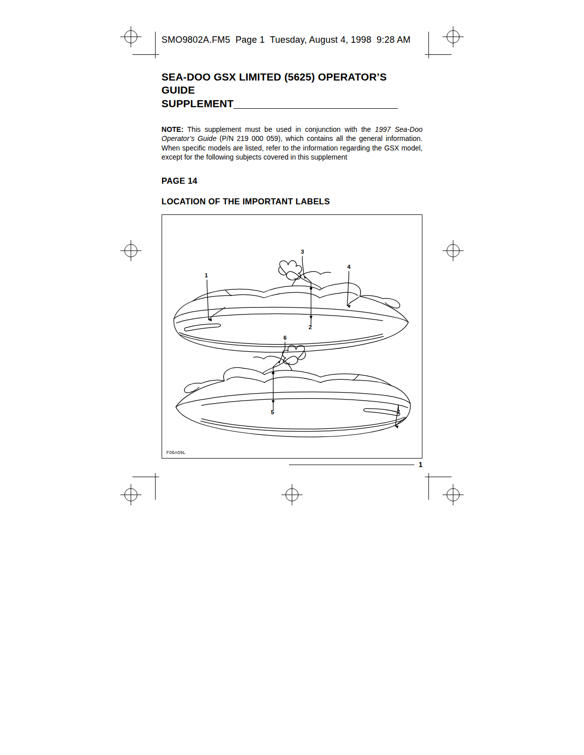SMO9802A.FM5 Page 1 Tuesday, August 4, 1998 9:28 AM
SEA-DOO GSX LIMITED (5625) OPERATOR’S
GUIDE SUPPLEMENT_______________________________
NOTE: This supplement must be used in conjunction with the 1997 Sea-Doo Operator’s Guide (P/N 219 000 059), which contains all the general information. When specific models are listed, refer to the information regarding the GSX model, except for the following subjects covered in this supplement
PAGE 14
LOCATION OF THE IMPORTANT LABELS
3 4 1 2 6 5 7
F06A09L
1